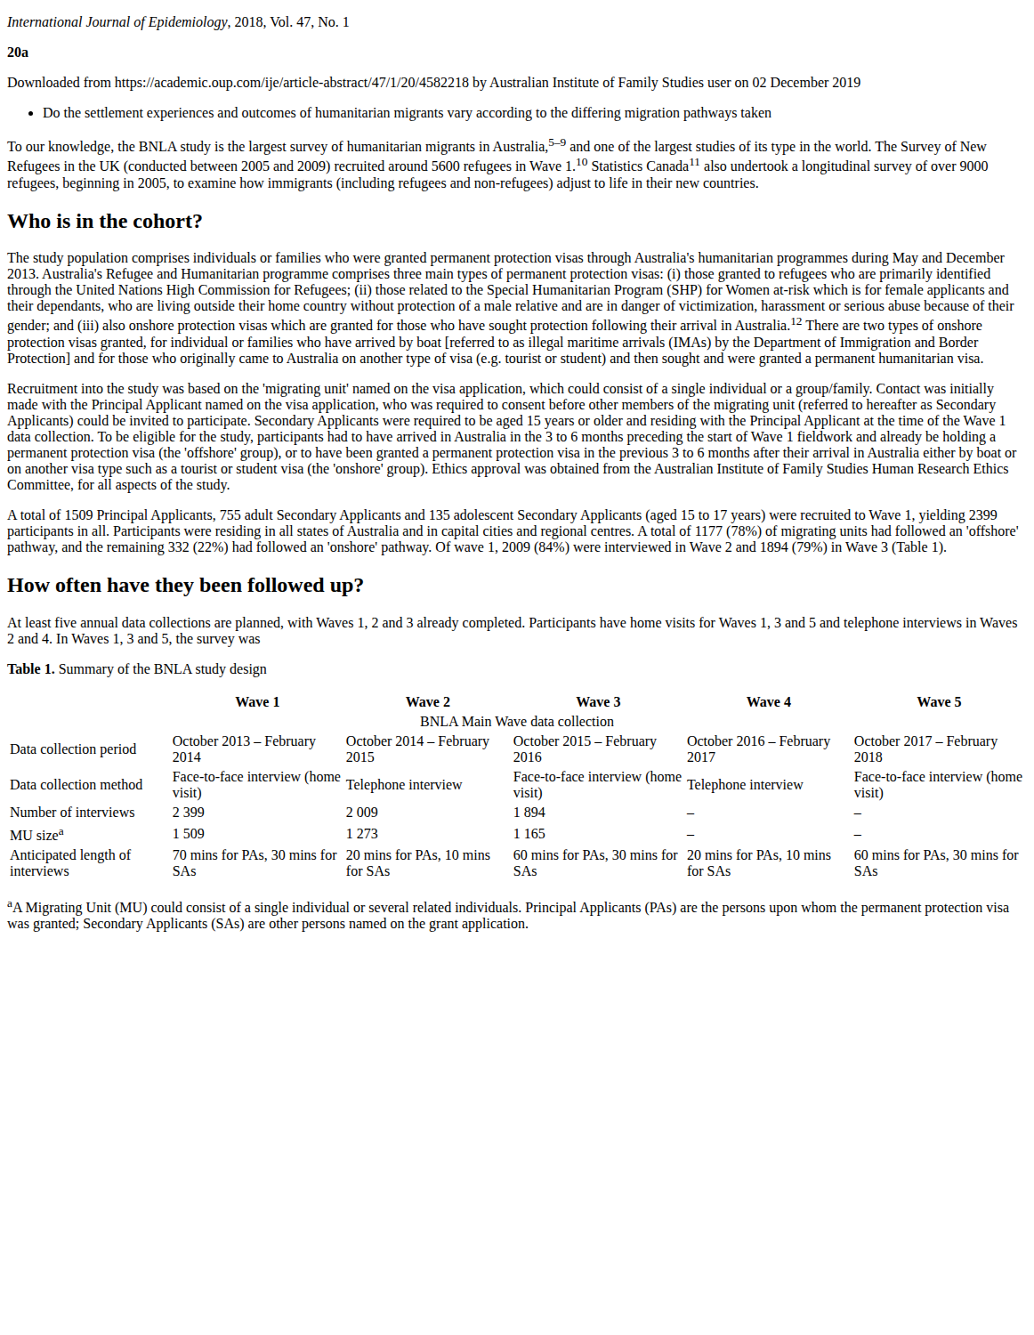International Journal of Epidemiology, 2018, Vol. 47, No. 1
20a
Downloaded from https://academic.oup.com/ije/article-abstract/47/1/20/4582218 by Australian Institute of Family Studies user on 02 December 2019
Do the settlement experiences and outcomes of humanitarian migrants vary according to the differing migration pathways taken
To our knowledge, the BNLA study is the largest survey of humanitarian migrants in Australia,5–9 and one of the largest studies of its type in the world. The Survey of New Refugees in the UK (conducted between 2005 and 2009) recruited around 5600 refugees in Wave 1.10 Statistics Canada11 also undertook a longitudinal survey of over 9000 refugees, beginning in 2005, to examine how immigrants (including refugees and non-refugees) adjust to life in their new countries.
Who is in the cohort?
The study population comprises individuals or families who were granted permanent protection visas through Australia's humanitarian programmes during May and December 2013. Australia's Refugee and Humanitarian programme comprises three main types of permanent protection visas: (i) those granted to refugees who are primarily identified through the United Nations High Commission for Refugees; (ii) those related to the Special Humanitarian Program (SHP) for Women at-risk which is for female applicants and their dependants, who are living outside their home country without protection of a male relative and are in danger of victimization, harassment or serious abuse because of their gender; and (iii) also onshore protection visas which are granted for those who have sought protection following their arrival in Australia.12 There are two types of onshore protection visas granted, for individual or families who have arrived by boat [referred to as illegal maritime arrivals (IMAs) by the Department of Immigration and Border Protection] and for those who originally came to Australia on another type of visa (e.g. tourist or student) and then sought and were granted a permanent humanitarian visa.
Recruitment into the study was based on the 'migrating unit' named on the visa application, which could consist of a single individual or a group/family. Contact was initially made with the Principal Applicant named on the visa application, who was required to consent before other members of the migrating unit (referred to hereafter as Secondary Applicants) could be invited to participate. Secondary Applicants were required to be aged 15 years or older and residing with the Principal Applicant at the time of the Wave 1 data collection. To be eligible for the study, participants had to have arrived in Australia in the 3 to 6 months preceding the start of Wave 1 fieldwork and already be holding a permanent protection visa (the 'offshore' group), or to have been granted a permanent protection visa in the previous 3 to 6 months after their arrival in Australia either by boat or on another visa type such as a tourist or student visa (the 'onshore' group). Ethics approval was obtained from the Australian Institute of Family Studies Human Research Ethics Committee, for all aspects of the study.
A total of 1509 Principal Applicants, 755 adult Secondary Applicants and 135 adolescent Secondary Applicants (aged 15 to 17 years) were recruited to Wave 1, yielding 2399 participants in all. Participants were residing in all states of Australia and in capital cities and regional centres. A total of 1177 (78%) of migrating units had followed an 'offshore' pathway, and the remaining 332 (22%) had followed an 'onshore' pathway. Of wave 1, 2009 (84%) were interviewed in Wave 2 and 1894 (79%) in Wave 3 (Table 1).
How often have they been followed up?
At least five annual data collections are planned, with Waves 1, 2 and 3 already completed. Participants have home visits for Waves 1, 3 and 5 and telephone interviews in Waves 2 and 4. In Waves 1, 3 and 5, the survey was
Table 1. Summary of the BNLA study design
| | Wave 1 | Wave 2 | Wave 3 | Wave 4 | Wave 5 |
| --- | --- | --- | --- | --- | --- |
| BNLA Main Wave data collection |
| Data collection period | October 2013 – February 2014 | October 2014 – February 2015 | October 2015 – February 2016 | October 2016 – February 2017 | October 2017 – February 2018 |
| Data collection method | Face-to-face interview (home visit) | Telephone interview | Face-to-face interview (home visit) | Telephone interview | Face-to-face interview (home visit) |
| Number of interviews | 2 399 | 2 009 | 1 894 | – | – |
| MU size a | 1 509 | 1 273 | 1 165 | – | – |
| Anticipated length of interviews | 70 mins for PAs, 30 mins for SAs | 20 mins for PAs, 10 mins for SAs | 60 mins for PAs, 30 mins for SAs | 20 mins for PAs, 10 mins for SAs | 60 mins for PAs, 30 mins for SAs |
aA Migrating Unit (MU) could consist of a single individual or several related individuals. Principal Applicants (PAs) are the persons upon whom the permanent protection visa was granted; Secondary Applicants (SAs) are other persons named on the grant application.